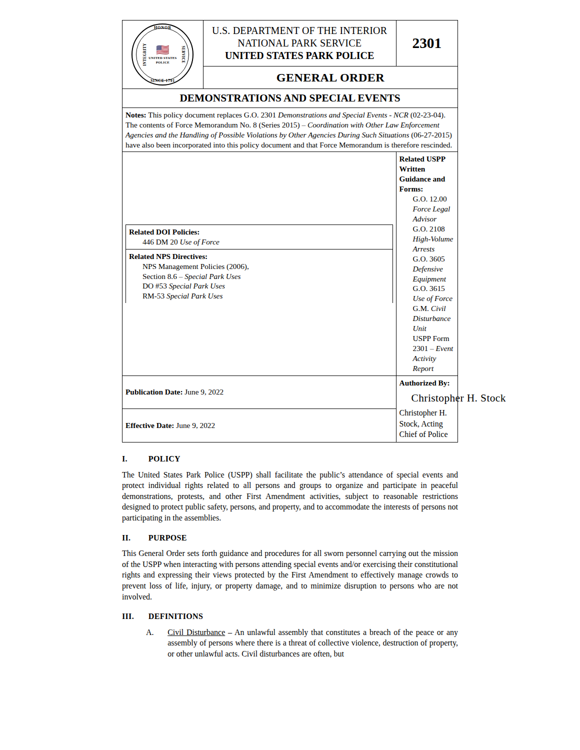| HONOR INTEGRITY SERVICE SINCE 1791 🇺🇸 UNITED STATES POLICE | U.S. DEPARTMENT OF THE INTERIOR NATIONAL PARK SERVICE UNITED STATES PARK POLICE | 2301 |
| GENERAL ORDER |
| DEMONSTRATIONS AND SPECIAL EVENTS |
| Notes: This policy document replaces G.O. 2301 Demonstrations and Special Events - NCR (02-23-04). The contents of Force Memorandum No. 8 (Series 2015) – Coordination with Other Law Enforcement Agencies and the Handling of Possible Violations by Other Agencies During Such Situations (06-27-2015) have also been incorporated into this policy document and that Force Memorandum is therefore rescinded. |
| / Related DOI Policies: 446 DM 20 Use of Force / / Related NPS Directives: NPS Management Policies (2006), Section 8.6 – Special Park Uses DO #53 Special Park Uses RM-53 Special Park Uses / | Related USPP Written Guidance and Forms: G.O. 12.00 Force Legal Advisor G.O. 2108 High-Volume Arrests G.O. 3605 Defensive Equipment G.O. 3615 Use of Force G.M. Civil Disturbance Unit USPP Form 2301 – Event Activity Report |
| Publication Date: June 9, 2022 | Authorized By: Christopher H. Stock Christopher H. Stock, Acting Chief of Police |
| Effective Date: June 9, 2022 |
I. POLICY
The United States Park Police (USPP) shall facilitate the public’s attendance of special events and protect individual rights related to all persons and groups to organize and participate in peaceful demonstrations, protests, and other First Amendment activities, subject to reasonable restrictions designed to protect public safety, persons, and property, and to accommodate the interests of persons not participating in the assemblies.
II. PURPOSE
This General Order sets forth guidance and procedures for all sworn personnel carrying out the mission of the USPP when interacting with persons attending special events and/or exercising their constitutional rights and expressing their views protected by the First Amendment to effectively manage crowds to prevent loss of life, injury, or property damage, and to minimize disruption to persons who are not involved.
III. DEFINITIONS
A. Civil Disturbance – An unlawful assembly that constitutes a breach of the peace or any assembly of persons where there is a threat of collective violence, destruction of property, or other unlawful acts. Civil disturbances are often, but